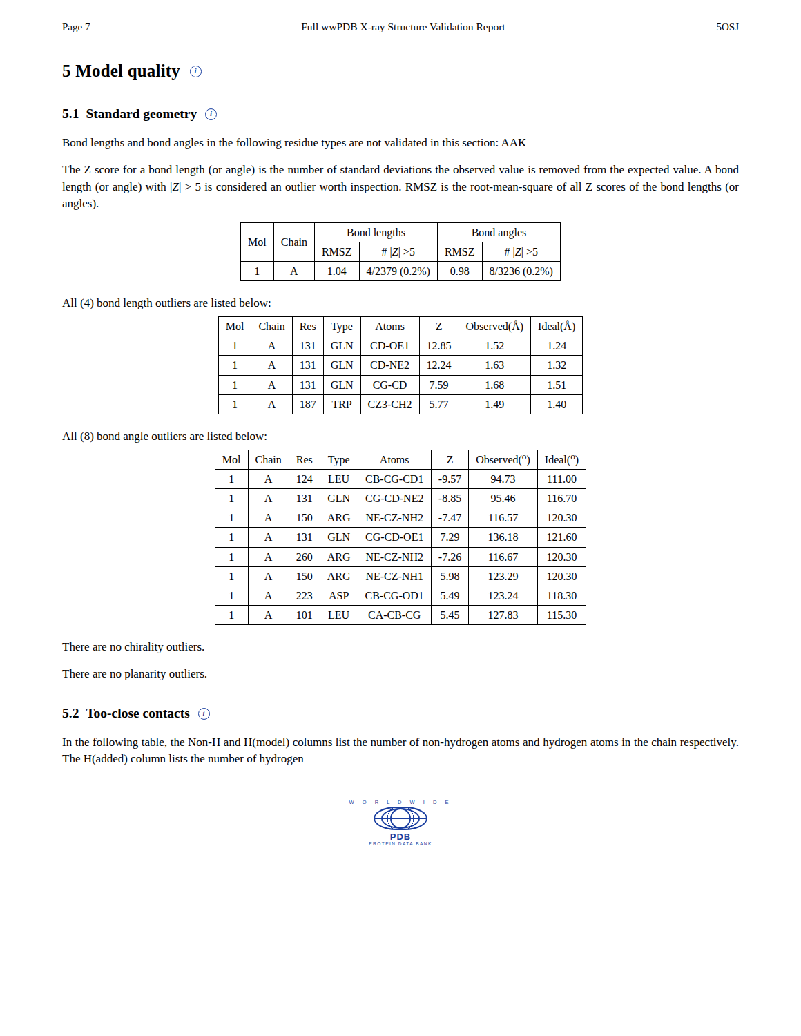Page 7 Full wwPDB X-ray Structure Validation Report 5OSJ
5 Model quality i
5.1 Standard geometry i
Bond lengths and bond angles in the following residue types are not validated in this section: AAK
The Z score for a bond length (or angle) is the number of standard deviations the observed value is removed from the expected value. A bond length (or angle) with |Z| > 5 is considered an outlier worth inspection. RMSZ is the root-mean-square of all Z scores of the bond lengths (or angles).
| Mol | Chain | Bond lengths | Bond angles |
| --- | --- | --- | --- |
| RMSZ | # / Z / >5 | RMSZ | # / Z / >5 |
| 1 | A | 1.04 | 4/2379 (0.2%) | 0.98 | 8/3236 (0.2%) |
All (4) bond length outliers are listed below:
| Mol | Chain | Res | Type | Atoms | Z | Observed(Å) | Ideal(Å) |
| --- | --- | --- | --- | --- | --- | --- | --- |
| 1 | A | 131 | GLN | CD-OE1 | 12.85 | 1.52 | 1.24 |
| 1 | A | 131 | GLN | CD-NE2 | 12.24 | 1.63 | 1.32 |
| 1 | A | 131 | GLN | CG-CD | 7.59 | 1.68 | 1.51 |
| 1 | A | 187 | TRP | CZ3-CH2 | 5.77 | 1.49 | 1.40 |
All (8) bond angle outliers are listed below:
| Mol | Chain | Res | Type | Atoms | Z | Observed( o ) | Ideal( o ) |
| --- | --- | --- | --- | --- | --- | --- | --- |
| 1 | A | 124 | LEU | CB-CG-CD1 | -9.57 | 94.73 | 111.00 |
| 1 | A | 131 | GLN | CG-CD-NE2 | -8.85 | 95.46 | 116.70 |
| 1 | A | 150 | ARG | NE-CZ-NH2 | -7.47 | 116.57 | 120.30 |
| 1 | A | 131 | GLN | CG-CD-OE1 | 7.29 | 136.18 | 121.60 |
| 1 | A | 260 | ARG | NE-CZ-NH2 | -7.26 | 116.67 | 120.30 |
| 1 | A | 150 | ARG | NE-CZ-NH1 | 5.98 | 123.29 | 120.30 |
| 1 | A | 223 | ASP | CB-CG-OD1 | 5.49 | 123.24 | 118.30 |
| 1 | A | 101 | LEU | CA-CB-CG | 5.45 | 127.83 | 115.30 |
There are no chirality outliers.
There are no planarity outliers.
5.2 Too-close contacts i
In the following table, the Non-H and H(model) columns list the number of non-hydrogen atoms and hydrogen atoms in the chain respectively. The H(added) column lists the number of hydrogen
W O R L D W I D E
PDB
PROTEIN DATA BANK